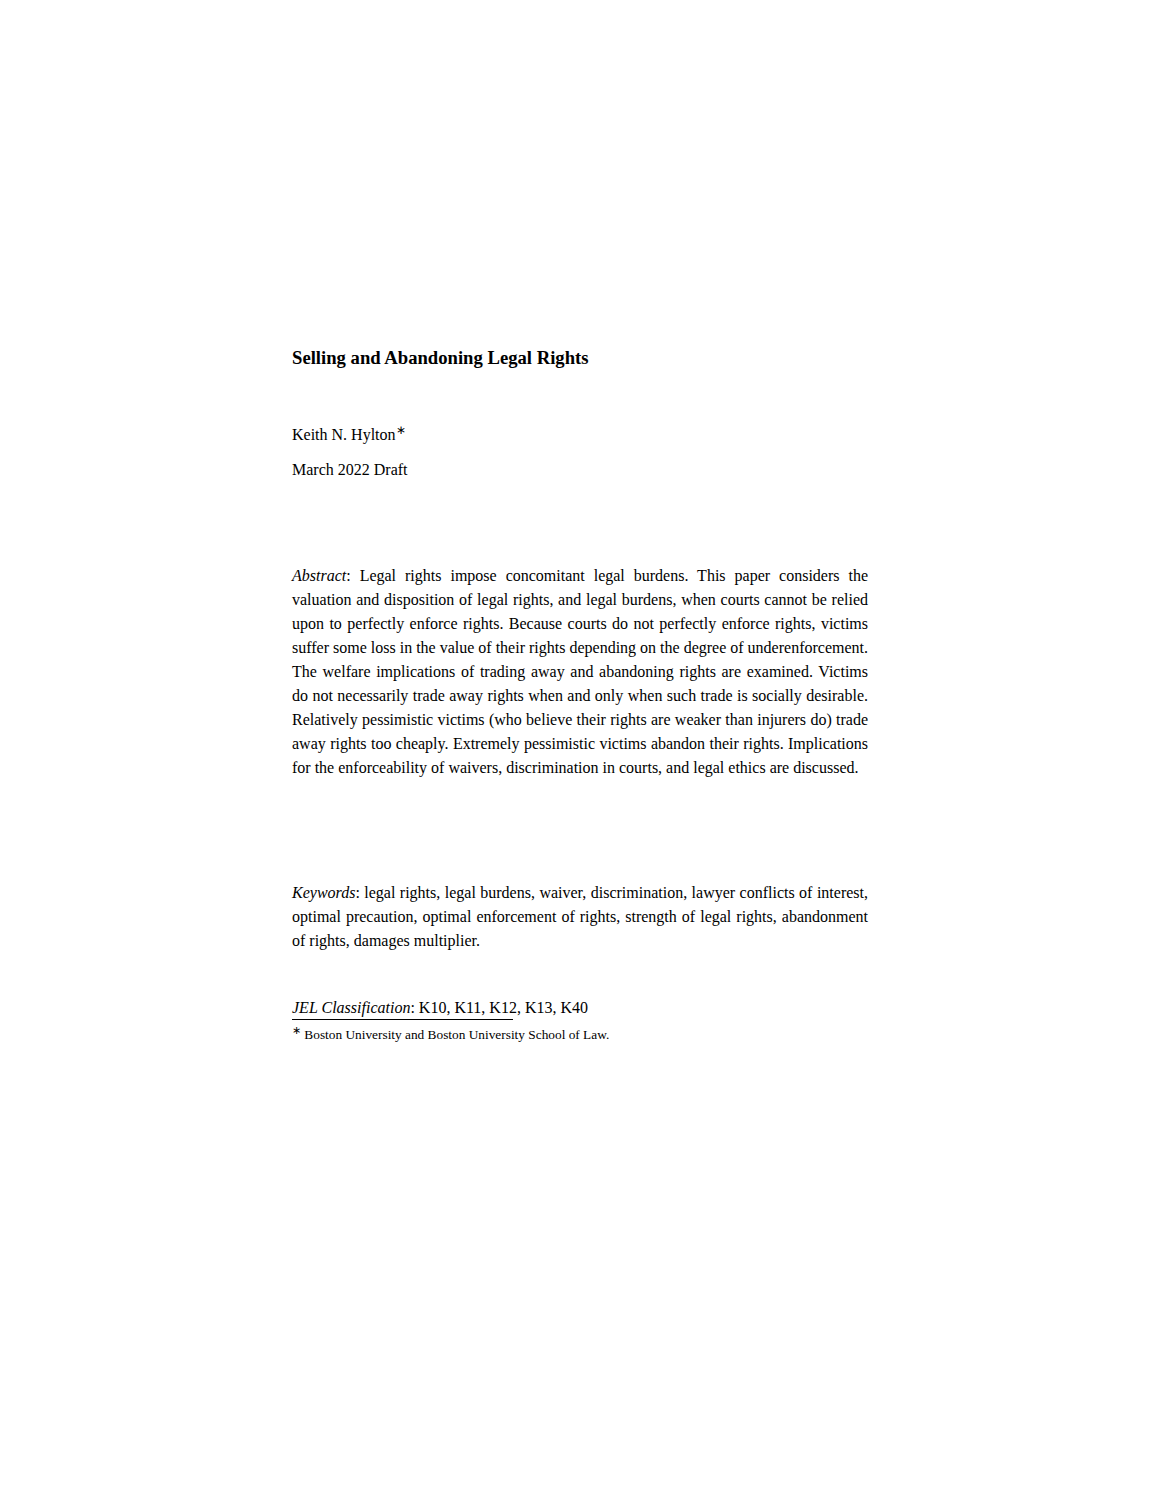Selling and Abandoning Legal Rights
Keith N. Hylton∗
March 2022 Draft
Abstract: Legal rights impose concomitant legal burdens. This paper considers the valuation and disposition of legal rights, and legal burdens, when courts cannot be relied upon to perfectly enforce rights. Because courts do not perfectly enforce rights, victims suffer some loss in the value of their rights depending on the degree of underenforcement. The welfare implications of trading away and abandoning rights are examined. Victims do not necessarily trade away rights when and only when such trade is socially desirable. Relatively pessimistic victims (who believe their rights are weaker than injurers do) trade away rights too cheaply. Extremely pessimistic victims abandon their rights. Implications for the enforceability of waivers, discrimination in courts, and legal ethics are discussed.
Keywords: legal rights, legal burdens, waiver, discrimination, lawyer conflicts of interest, optimal precaution, optimal enforcement of rights, strength of legal rights, abandonment of rights, damages multiplier.
JEL Classification: K10, K11, K12, K13, K40
∗ Boston University and Boston University School of Law.